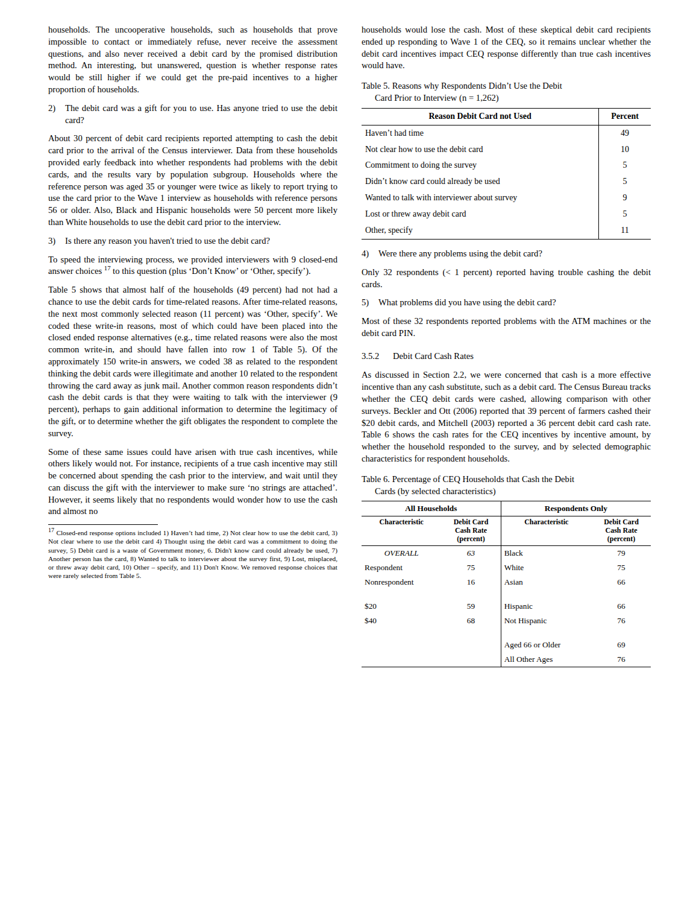households. The uncooperative households, such as households that prove impossible to contact or immediately refuse, never receive the assessment questions, and also never received a debit card by the promised distribution method. An interesting, but unanswered, question is whether response rates would be still higher if we could get the pre-paid incentives to a higher proportion of households.
2) The debit card was a gift for you to use. Has anyone tried to use the debit card?
About 30 percent of debit card recipients reported attempting to cash the debit card prior to the arrival of the Census interviewer. Data from these households provided early feedback into whether respondents had problems with the debit cards, and the results vary by population subgroup. Households where the reference person was aged 35 or younger were twice as likely to report trying to use the card prior to the Wave 1 interview as households with reference persons 56 or older. Also, Black and Hispanic households were 50 percent more likely than White households to use the debit card prior to the interview.
3) Is there any reason you haven't tried to use the debit card?
To speed the interviewing process, we provided interviewers with 9 closed-end answer choices 17 to this question (plus ‘Don’t Know’ or ‘Other, specify’).
Table 5 shows that almost half of the households (49 percent) had not had a chance to use the debit cards for time-related reasons. After time-related reasons, the next most commonly selected reason (11 percent) was ‘Other, specify’. We coded these write-in reasons, most of which could have been placed into the closed ended response alternatives (e.g., time related reasons were also the most common write-in, and should have fallen into row 1 of Table 5). Of the approximately 150 write-in answers, we coded 38 as related to the respondent thinking the debit cards were illegitimate and another 10 related to the respondent throwing the card away as junk mail. Another common reason respondents didn’t cash the debit cards is that they were waiting to talk with the interviewer (9 percent), perhaps to gain additional information to determine the legitimacy of the gift, or to determine whether the gift obligates the respondent to complete the survey.
Some of these same issues could have arisen with true cash incentives, while others likely would not. For instance, recipients of a true cash incentive may still be concerned about spending the cash prior to the interview, and wait until they can discuss the gift with the interviewer to make sure ‘no strings are attached’. However, it seems likely that no respondents would wonder how to use the cash and almost no
17 Closed-end response options included 1) Haven’t had time, 2) Not clear how to use the debit card, 3) Not clear where to use the debit card 4) Thought using the debit card was a commitment to doing the survey, 5) Debit card is a waste of Government money, 6. Didn't know card could already be used, 7) Another person has the card, 8) Wanted to talk to interviewer about the survey first, 9) Lost, misplaced, or threw away debit card, 10) Other – specify, and 11) Don't Know. We removed response choices that were rarely selected from Table 5.
households would lose the cash. Most of these skeptical debit card recipients ended up responding to Wave 1 of the CEQ, so it remains unclear whether the debit card incentives impact CEQ response differently than true cash incentives would have.
Table 5. Reasons why Respondents Didn’t Use the DebitCard Prior to Interview (n = 1,262)
| Reason Debit Card not Used | Percent |
| --- | --- |
| Haven’t had time | 49 |
| Not clear how to use the debit card | 10 |
| Commitment to doing the survey | 5 |
| Didn’t know card could already be used | 5 |
| Wanted to talk with interviewer about survey | 9 |
| Lost or threw away debit card | 5 |
| Other, specify | 11 |
4) Were there any problems using the debit card?
Only 32 respondents (< 1 percent) reported having trouble cashing the debit cards.
5) What problems did you have using the debit card?
Most of these 32 respondents reported problems with the ATM machines or the debit card PIN.
3.5.2 Debit Card Cash Rates
As discussed in Section 2.2, we were concerned that cash is a more effective incentive than any cash substitute, such as a debit card. The Census Bureau tracks whether the CEQ debit cards were cashed, allowing comparison with other surveys. Beckler and Ott (2006) reported that 39 percent of farmers cashed their $20 debit cards, and Mitchell (2003) reported a 36 percent debit card cash rate. Table 6 shows the cash rates for the CEQ incentives by incentive amount, by whether the household responded to the survey, and by selected demographic characteristics for respondent households.
Table 6. Percentage of CEQ Households that Cash the DebitCards (by selected characteristics)
| All Households | Respondents Only |
| --- | --- |
| Characteristic | Debit Card Cash Rate (percent) | Characteristic | Debit Card Cash Rate (percent) |
| OVERALL | 63 | Black | 79 |
| Respondent | 75 | White | 75 |
| Nonrespondent | 16 | Asian | 66 |
| $20 | 59 | Hispanic | 66 |
| $40 | 68 | Not Hispanic | 76 |
| | | Aged 66 or Older | 69 |
| | | All Other Ages | 76 |